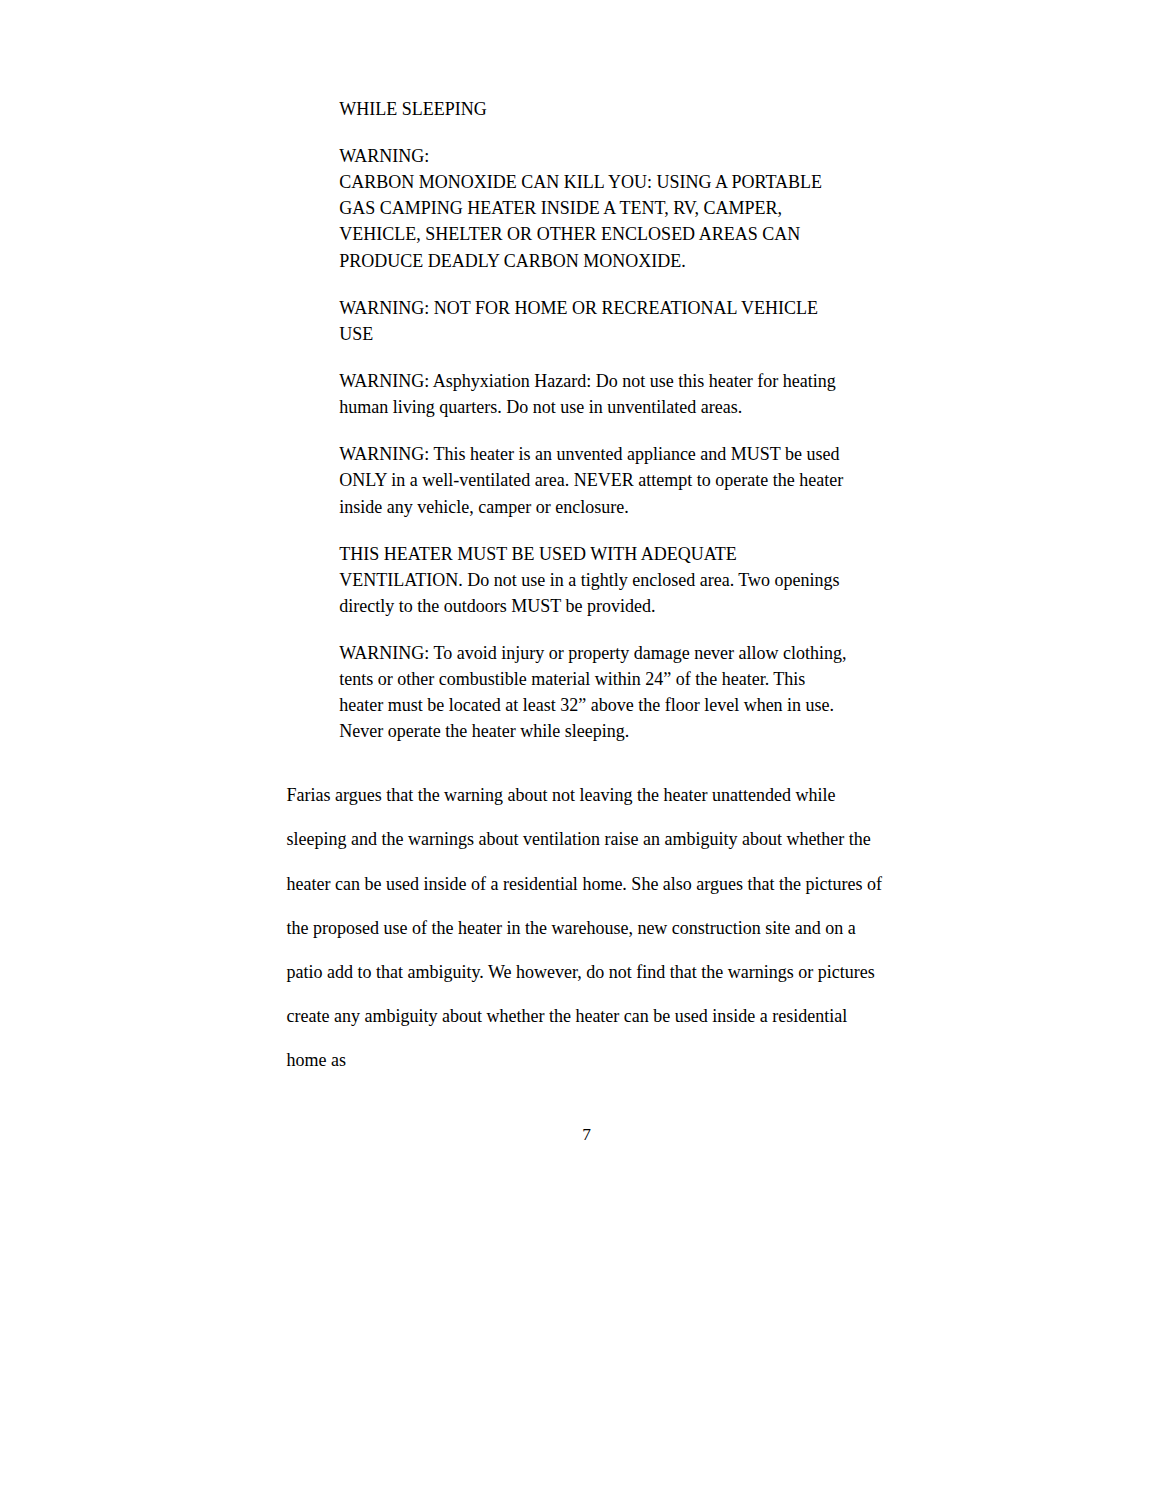WHILE SLEEPING
WARNING:
CARBON MONOXIDE CAN KILL YOU: USING A PORTABLE GAS CAMPING HEATER INSIDE A TENT, RV, CAMPER, VEHICLE, SHELTER OR OTHER ENCLOSED AREAS CAN PRODUCE DEADLY CARBON MONOXIDE.
WARNING: NOT FOR HOME OR RECREATIONAL VEHICLE USE
WARNING: Asphyxiation Hazard: Do not use this heater for heating human living quarters. Do not use in unventilated areas.
WARNING: This heater is an unvented appliance and MUST be used ONLY in a well-ventilated area. NEVER attempt to operate the heater inside any vehicle, camper or enclosure.
THIS HEATER MUST BE USED WITH ADEQUATE VENTILATION. Do not use in a tightly enclosed area. Two openings directly to the outdoors MUST be provided.
WARNING: To avoid injury or property damage never allow clothing, tents or other combustible material within 24” of the heater. This heater must be located at least 32” above the floor level when in use. Never operate the heater while sleeping.
Farias argues that the warning about not leaving the heater unattended while sleeping and the warnings about ventilation raise an ambiguity about whether the heater can be used inside of a residential home. She also argues that the pictures of the proposed use of the heater in the warehouse, new construction site and on a patio add to that ambiguity. We however, do not find that the warnings or pictures create any ambiguity about whether the heater can be used inside a residential home as
7